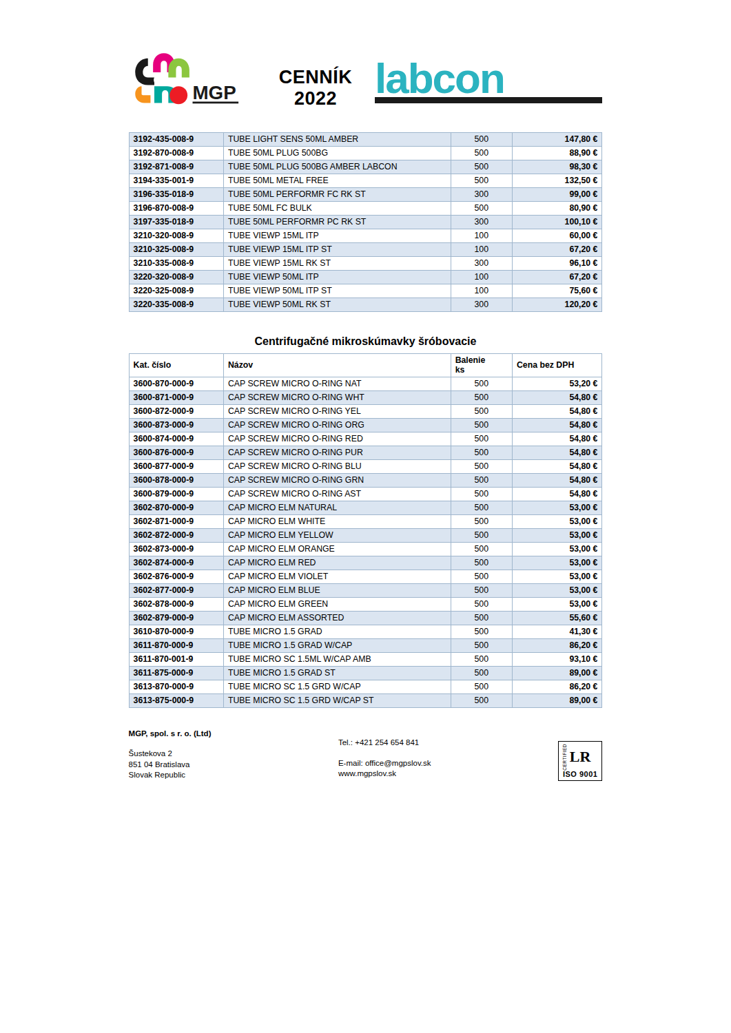MGP
CENNÍK 2022
labcon
| 3192-435-008-9 | TUBE LIGHT SENS 50ML AMBER | 500 | 147,80 € |
| 3192-870-008-9 | TUBE 50ML PLUG 500BG | 500 | 88,90 € |
| 3192-871-008-9 | TUBE 50ML PLUG 500BG AMBER LABCON | 500 | 98,30 € |
| 3194-335-001-9 | TUBE 50ML METAL FREE | 500 | 132,50 € |
| 3196-335-018-9 | TUBE 50ML PERFORMR FC RK ST | 300 | 99,00 € |
| 3196-870-008-9 | TUBE 50ML FC BULK | 500 | 80,90 € |
| 3197-335-018-9 | TUBE 50ML PERFORMR PC RK ST | 300 | 100,10 € |
| 3210-320-008-9 | TUBE VIEWP 15ML ITP | 100 | 60,00 € |
| 3210-325-008-9 | TUBE VIEWP 15ML ITP ST | 100 | 67,20 € |
| 3210-335-008-9 | TUBE VIEWP 15ML RK ST | 300 | 96,10 € |
| 3220-320-008-9 | TUBE VIEWP 50ML ITP | 100 | 67,20 € |
| 3220-325-008-9 | TUBE VIEWP 50ML ITP ST | 100 | 75,60 € |
| 3220-335-008-9 | TUBE VIEWP 50ML RK ST | 300 | 120,20 € |
Centrifugačné mikroskúmavky šróbovacie
| Kat. číslo | Názov | Balenie ks | Cena bez DPH |
| --- | --- | --- | --- |
| 3600-870-000-9 | CAP SCREW MICRO O-RING NAT | 500 | 53,20 € |
| 3600-871-000-9 | CAP SCREW MICRO O-RING WHT | 500 | 54,80 € |
| 3600-872-000-9 | CAP SCREW MICRO O-RING YEL | 500 | 54,80 € |
| 3600-873-000-9 | CAP SCREW MICRO O-RING ORG | 500 | 54,80 € |
| 3600-874-000-9 | CAP SCREW MICRO O-RING RED | 500 | 54,80 € |
| 3600-876-000-9 | CAP SCREW MICRO O-RING PUR | 500 | 54,80 € |
| 3600-877-000-9 | CAP SCREW MICRO O-RING BLU | 500 | 54,80 € |
| 3600-878-000-9 | CAP SCREW MICRO O-RING GRN | 500 | 54,80 € |
| 3600-879-000-9 | CAP SCREW MICRO O-RING AST | 500 | 54,80 € |
| 3602-870-000-9 | CAP MICRO ELM NATURAL | 500 | 53,00 € |
| 3602-871-000-9 | CAP MICRO ELM WHITE | 500 | 53,00 € |
| 3602-872-000-9 | CAP MICRO ELM YELLOW | 500 | 53,00 € |
| 3602-873-000-9 | CAP MICRO ELM ORANGE | 500 | 53,00 € |
| 3602-874-000-9 | CAP MICRO ELM RED | 500 | 53,00 € |
| 3602-876-000-9 | CAP MICRO ELM VIOLET | 500 | 53,00 € |
| 3602-877-000-9 | CAP MICRO ELM BLUE | 500 | 53,00 € |
| 3602-878-000-9 | CAP MICRO ELM GREEN | 500 | 53,00 € |
| 3602-879-000-9 | CAP MICRO ELM ASSORTED | 500 | 55,60 € |
| 3610-870-000-9 | TUBE MICRO 1.5 GRAD | 500 | 41,30 € |
| 3611-870-000-9 | TUBE MICRO 1.5 GRAD W/CAP | 500 | 86,20 € |
| 3611-870-001-9 | TUBE MICRO SC 1.5ML W/CAP AMB | 500 | 93,10 € |
| 3611-875-000-9 | TUBE MICRO 1.5 GRAD ST | 500 | 89,00 € |
| 3613-870-000-9 | TUBE MICRO SC 1.5 GRD W/CAP | 500 | 86,20 € |
| 3613-875-000-9 | TUBE MICRO SC 1.5 GRD W/CAP ST | 500 | 89,00 € |
MGP, spol. s r. o. (Ltd)
Šustekova 2
851 04 Bratislava
Slovak Republic
Tel.: +421 254 654 841
E-mail: office@mgpslov.sk
www.mgpslov.sk
CERTIFIED
LR
ISO 9001